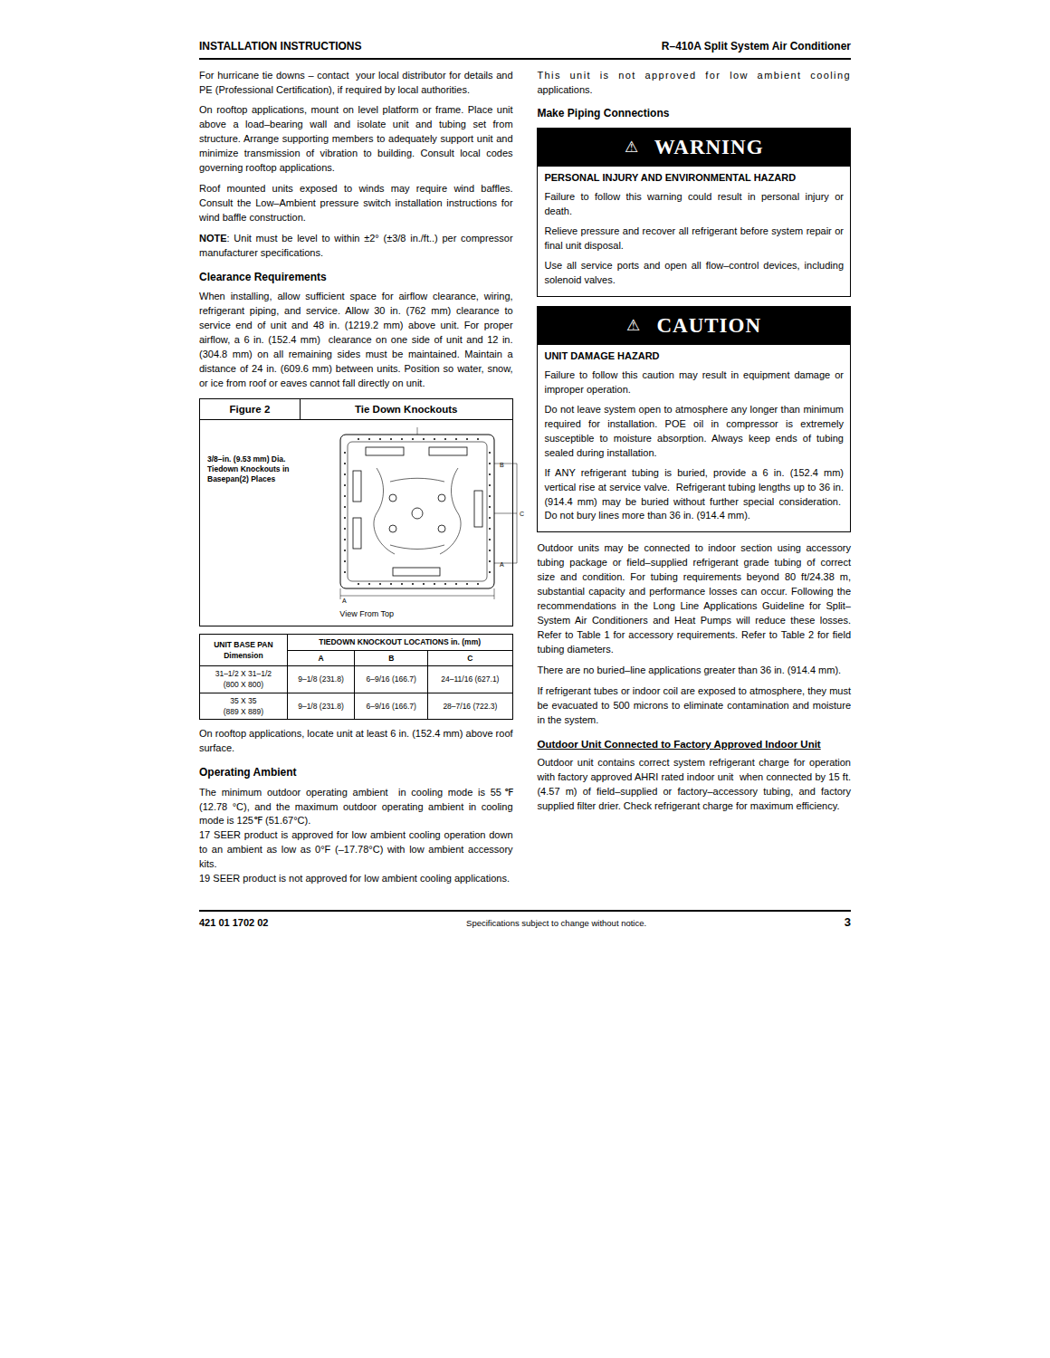INSTALLATION INSTRUCTIONS
R–410A Split System Air Conditioner
For hurricane tie downs – contact your local distributor for details and PE (Professional Certification), if required by local authorities.
On rooftop applications, mount on level platform or frame. Place unit above a load–bearing wall and isolate unit and tubing set from structure. Arrange supporting members to adequately support unit and minimize transmission of vibration to building. Consult local codes governing rooftop applications.
Roof mounted units exposed to winds may require wind baffles. Consult the Low–Ambient pressure switch installation instructions for wind baffle construction.
NOTE: Unit must be level to within ±2° (±3/8 in./ft..) per compressor manufacturer specifications.
Clearance Requirements
When installing, allow sufficient space for airflow clearance, wiring, refrigerant piping, and service. Allow 30 in. (762 mm) clearance to service end of unit and 48 in. (1219.2 mm) above unit. For proper airflow, a 6 in. (152.4 mm) clearance on one side of unit and 12 in. (304.8 mm) on all remaining sides must be maintained. Maintain a distance of 24 in. (609.6 mm) between units. Position so water, snow, or ice from roof or eaves cannot fall directly on unit.
Figure 2
Tie Down Knockouts
3/8–in. (9.53 mm) Dia.
Tiedown Knockouts in
Basepan(2) Places
C B A A
View From Top
| UNIT BASE PAN Dimension | TIEDOWN KNOCKOUT LOCATIONS in. (mm) |
| --- | --- |
| A | B | C |
| 31–1/2 X 31–1/2 (800 X 800) | 9–1/8 (231.8) | 6–9/16 (166.7) | 24–11/16 (627.1) |
| 35 X 35 (889 X 889) | 9–1/8 (231.8) | 6–9/16 (166.7) | 28–7/16 (722.3) |
On rooftop applications, locate unit at least 6 in. (152.4 mm) above roof surface.
Operating Ambient
The minimum outdoor operating ambient in cooling mode is 55℉ (12.78 °C), and the maximum outdoor operating ambient in cooling mode is 125℉ (51.67°C).
17 SEER product is approved for low ambient cooling operation down to an ambient as low as 0°F (–17.78°C) with low ambient accessory kits.
19 SEER product is not approved for low ambient cooling applications.
This unit is not approved for low ambient cooling applications.
Make Piping Connections
⚠ WARNING
PERSONAL INJURY AND ENVIRONMENTAL HAZARD
Failure to follow this warning could result in personal injury or death.
Relieve pressure and recover all refrigerant before system repair or final unit disposal.
Use all service ports and open all flow–control devices, including solenoid valves.
⚠ CAUTION
UNIT DAMAGE HAZARD
Failure to follow this caution may result in equipment damage or improper operation.
Do not leave system open to atmosphere any longer than minimum required for installation. POE oil in compressor is extremely susceptible to moisture absorption. Always keep ends of tubing sealed during installation.
If ANY refrigerant tubing is buried, provide a 6 in. (152.4 mm) vertical rise at service valve. Refrigerant tubing lengths up to 36 in. (914.4 mm) may be buried without further special consideration. Do not bury lines more than 36 in. (914.4 mm).
Outdoor units may be connected to indoor section using accessory tubing package or field–supplied refrigerant grade tubing of correct size and condition. For tubing requirements beyond 80 ft/24.38 m, substantial capacity and performance losses can occur. Following the recommendations in the Long Line Applications Guideline for Split–System Air Conditioners and Heat Pumps will reduce these losses. Refer to Table 1 for accessory requirements. Refer to Table 2 for field tubing diameters.
There are no buried–line applications greater than 36 in. (914.4 mm).
If refrigerant tubes or indoor coil are exposed to atmosphere, they must be evacuated to 500 microns to eliminate contamination and moisture in the system.
Outdoor Unit Connected to Factory Approved Indoor Unit
Outdoor unit contains correct system refrigerant charge for operation with factory approved AHRI rated indoor unit when connected by 15 ft. (4.57 m) of field–supplied or factory–accessory tubing, and factory supplied filter drier. Check refrigerant charge for maximum efficiency.
421 01 1702 02
Specifications subject to change without notice.
3